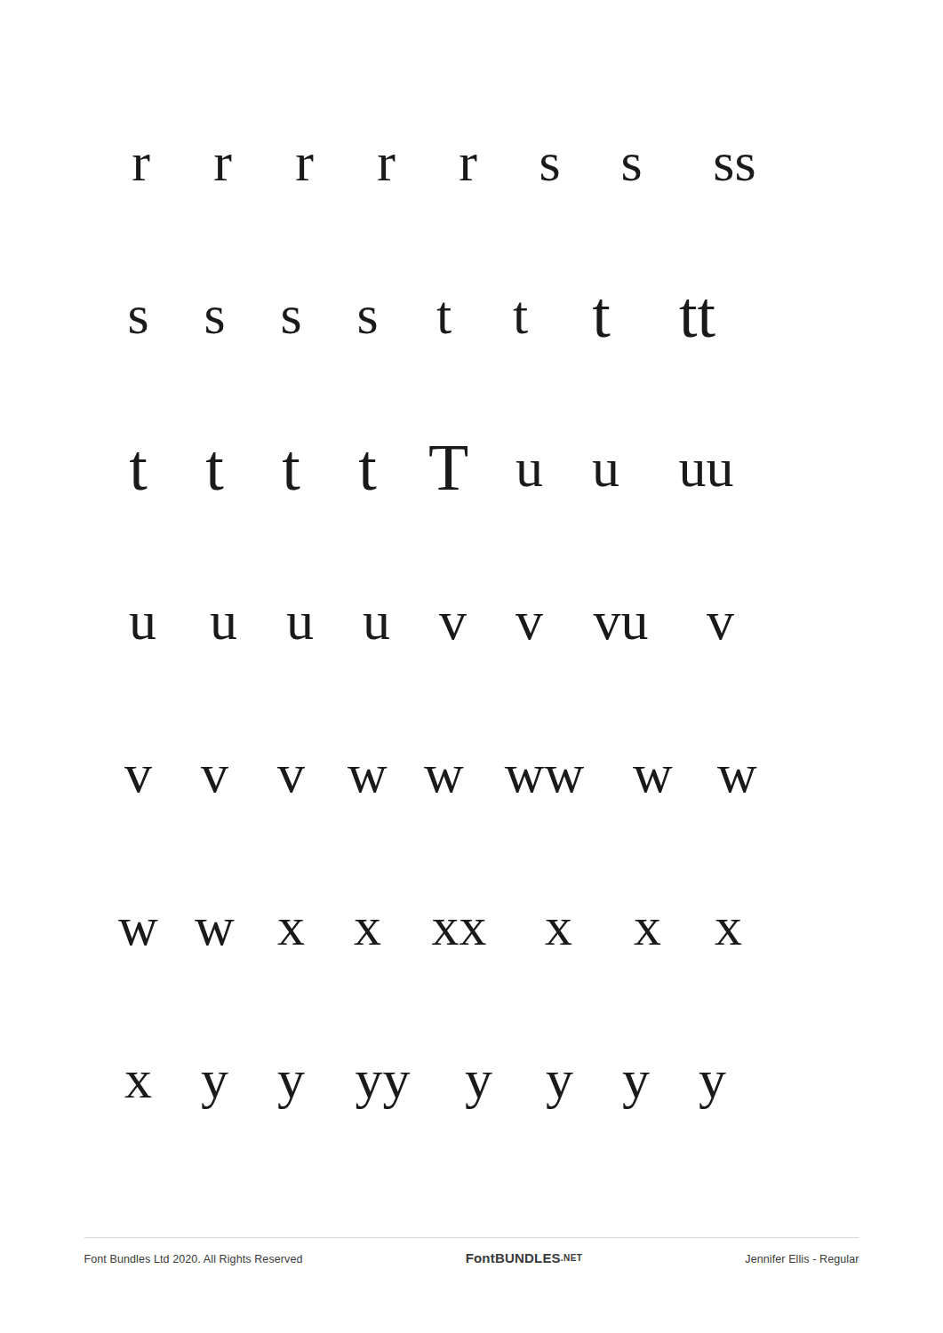r
r
r
r
r
s
s
ss
s
s
s
s
t
t
t
tt
t
t
t
t
T
u
u
uu
u
u
u
u
v
v
vu
v
v
v
v
w
w
ww
w
w
w
w
x
x
xx
x
x
x
x
y
y
yy
y
y
y
y
Font Bundles Ltd 2020. All Rights Reserved
FontBUNDLES.NET
Jennifer Ellis - Regular